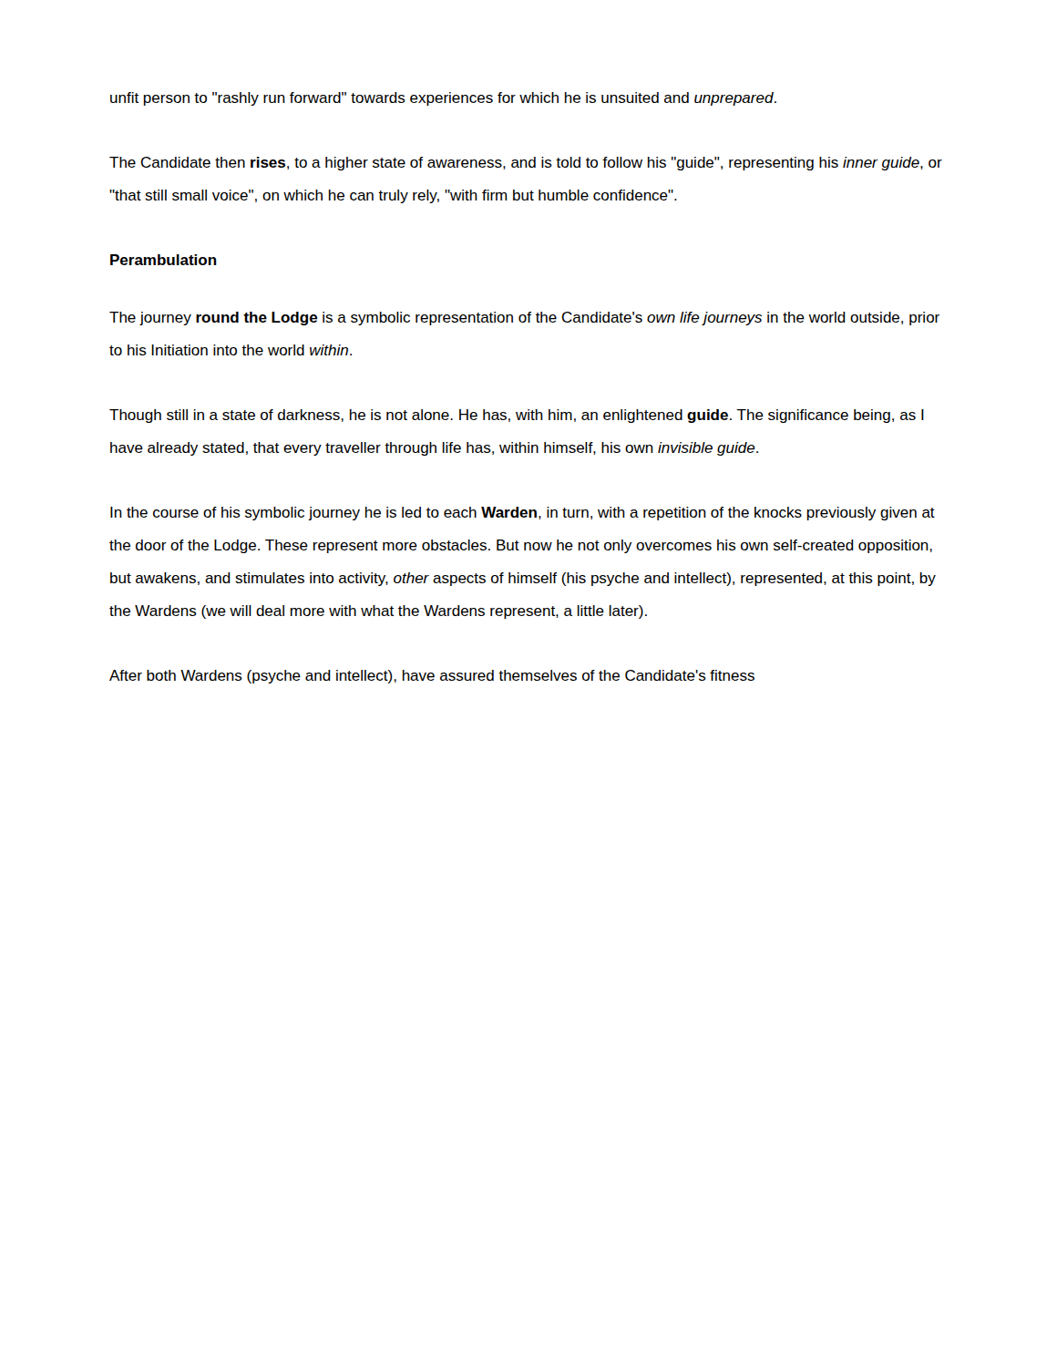unfit person to "rashly run forward" towards experiences for which he is unsuited and unprepared.
The Candidate then rises, to a higher state of awareness, and is told to follow his "guide", representing his inner guide, or "that still small voice", on which he can truly rely, "with firm but humble confidence".
Perambulation
The journey round the Lodge is a symbolic representation of the Candidate's own life journeys in the world outside, prior to his Initiation into the world within.
Though still in a state of darkness, he is not alone. He has, with him, an enlightened guide. The significance being, as I have already stated, that every traveller through life has, within himself, his own invisible guide.
In the course of his symbolic journey he is led to each Warden, in turn, with a repetition of the knocks previously given at the door of the Lodge. These represent more obstacles. But now he not only overcomes his own self-created opposition, but awakens, and stimulates into activity, other aspects of himself (his psyche and intellect), represented, at this point, by the Wardens (we will deal more with what the Wardens represent, a little later).
After both Wardens (psyche and intellect), have assured themselves of the Candidate's fitness